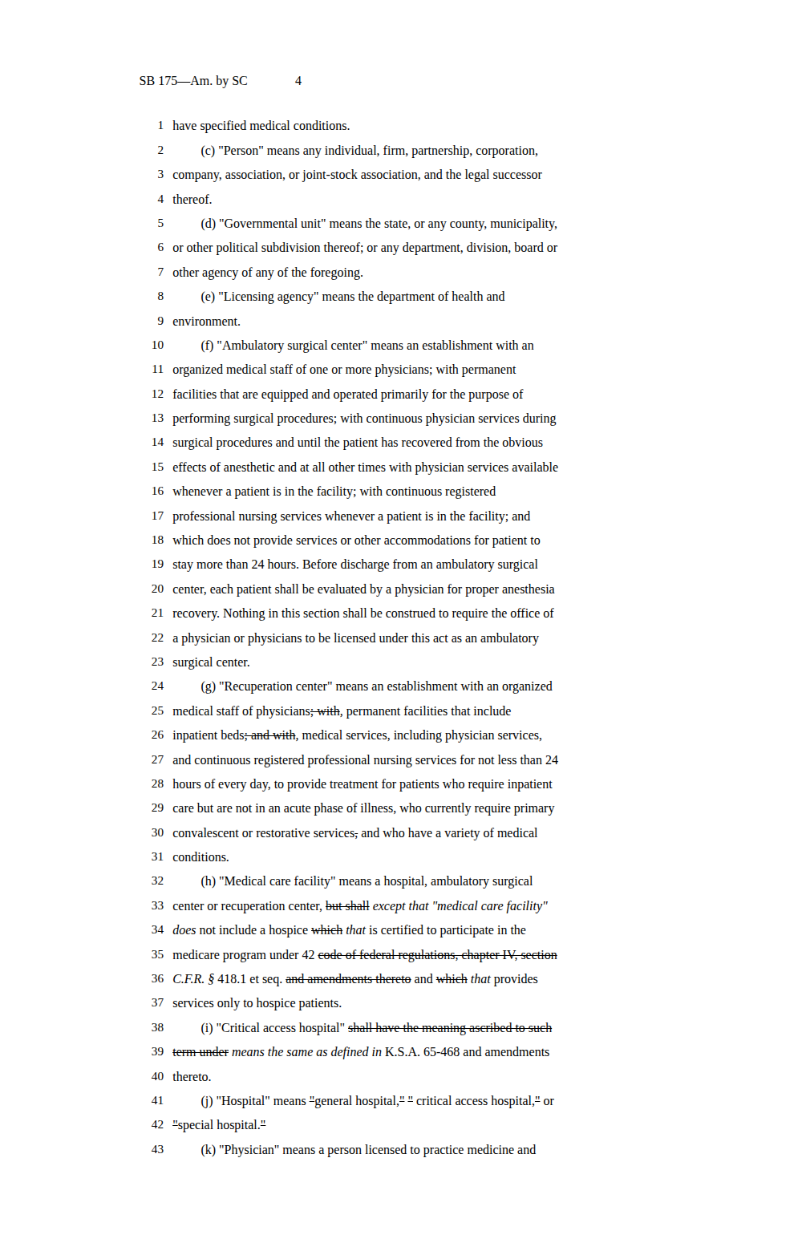SB 175—Am. by SC 4
have specified medical conditions.
(c) "Person" means any individual, firm, partnership, corporation,
company, association, or joint-stock association, and the legal successor
thereof.
(d) "Governmental unit" means the state, or any county, municipality,
or other political subdivision thereof; or any department, division, board or
other agency of any of the foregoing.
(e) "Licensing agency" means the department of health and
environment.
(f) "Ambulatory surgical center" means an establishment with an
organized medical staff of one or more physicians; with permanent
facilities that are equipped and operated primarily for the purpose of
performing surgical procedures; with continuous physician services during
surgical procedures and until the patient has recovered from the obvious
effects of anesthetic and at all other times with physician services available
whenever a patient is in the facility; with continuous registered
professional nursing services whenever a patient is in the facility; and
which does not provide services or other accommodations for patient to
stay more than 24 hours. Before discharge from an ambulatory surgical
center, each patient shall be evaluated by a physician for proper anesthesia
recovery. Nothing in this section shall be construed to require the office of
a physician or physicians to be licensed under this act as an ambulatory
surgical center.
(g) "Recuperation center" means an establishment with an organized
medical staff of physicians; with, permanent facilities that include
inpatient beds; and with, medical services, including physician services,
and continuous registered professional nursing services for not less than 24
hours of every day, to provide treatment for patients who require inpatient
care but are not in an acute phase of illness, who currently require primary
convalescent or restorative services, and who have a variety of medical
conditions.
(h) "Medical care facility" means a hospital, ambulatory surgical
center or recuperation center, but shall except that "medical care facility"
does not include a hospice which that is certified to participate in the
medicare program under 42 code of federal regulations, chapter IV, section
C.F.R. § 418.1 et seq. and amendments thereto and which that provides
services only to hospice patients.
(i) "Critical access hospital" shall have the meaning ascribed to such
term under means the same as defined in K.S.A. 65-468 and amendments
thereto.
(j) "Hospital" means "general hospital," " critical access hospital," or
"special hospital."
(k) "Physician" means a person licensed to practice medicine and